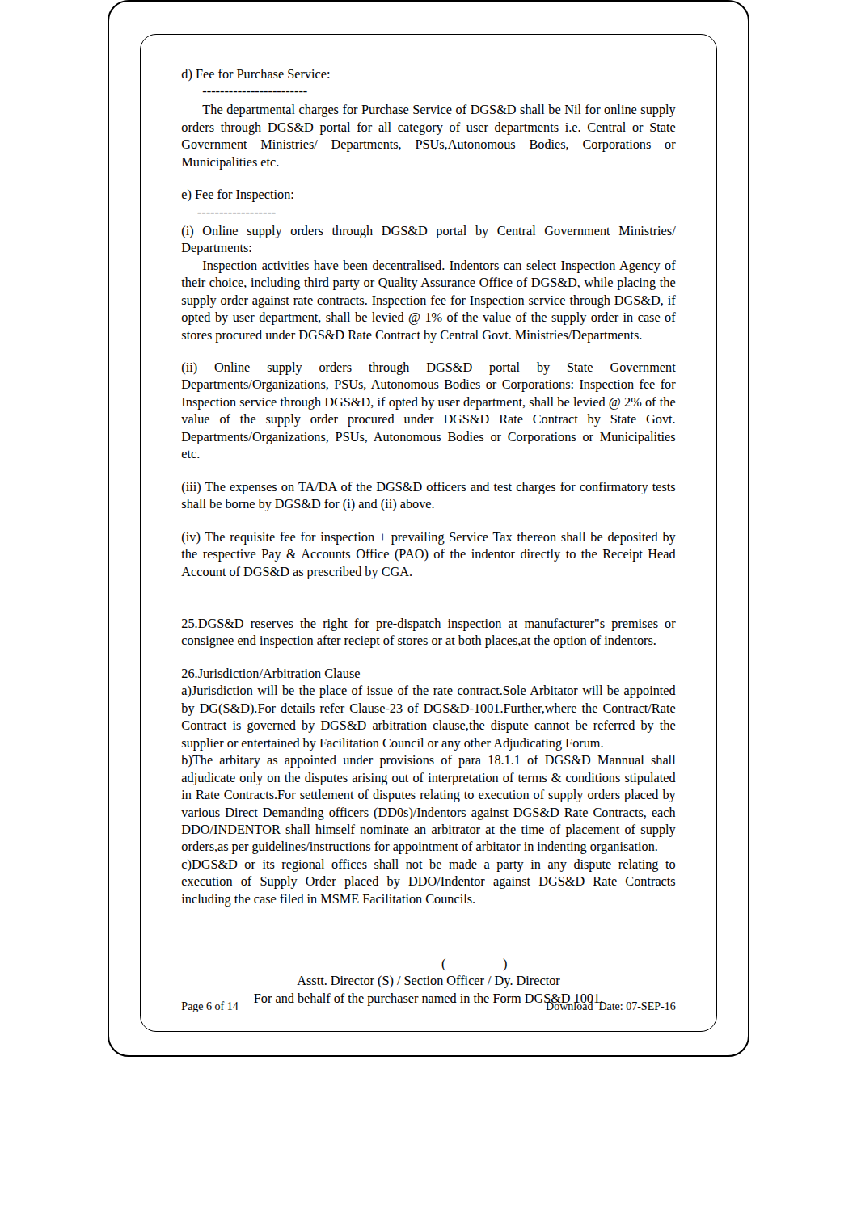d) Fee for Purchase Service:
------------------------
The departmental charges for Purchase Service of DGS&D shall be Nil for online supply orders through DGS&D portal for all category of user departments i.e. Central or State Government Ministries/ Departments, PSUs,Autonomous Bodies, Corporations or Municipalities etc.
e) Fee for Inspection:
------------------
(i) Online supply orders through DGS&D portal by Central Government Ministries/ Departments:
Inspection activities have been decentralised. Indentors can select Inspection Agency of their choice, including third party or Quality Assurance Office of DGS&D, while placing the supply order against rate contracts. Inspection fee for Inspection service through DGS&D, if opted by user department, shall be levied @ 1% of the value of the supply order in case of stores procured under DGS&D Rate Contract by Central Govt. Ministries/Departments.
(ii) Online supply orders through DGS&D portal by State Government Departments/Organizations, PSUs, Autonomous Bodies or Corporations: Inspection fee for Inspection service through DGS&D, if opted by user department, shall be levied @ 2% of the value of the supply order procured under DGS&D Rate Contract by State Govt. Departments/Organizations, PSUs, Autonomous Bodies or Corporations or Municipalities etc.
(iii) The expenses on TA/DA of the DGS&D officers and test charges for confirmatory tests shall be borne by DGS&D for (i) and (ii) above.
(iv) The requisite fee for inspection + prevailing Service Tax thereon shall be deposited by the respective Pay & Accounts Office (PAO) of the indentor directly to the Receipt Head Account of DGS&D as prescribed by CGA.
25.DGS&D reserves the right for pre-dispatch inspection at manufacturer"s premises or consignee end inspection after reciept of stores or at both places,at the option of indentors.
26.Jurisdiction/Arbitration Clause
a)Jurisdiction will be the place of issue of the rate contract.Sole Arbitator will be appointed by DG(S&D).For details refer Clause-23 of DGS&D-1001.Further,where the Contract/Rate Contract is governed by DGS&D arbitration clause,the dispute cannot be referred by the supplier or entertained by Facilitation Council or any other Adjudicating Forum.
b)The arbitary as appointed under provisions of para 18.1.1 of DGS&D Mannual shall adjudicate only on the disputes arising out of interpretation of terms & conditions stipulated in Rate Contracts.For settlement of disputes relating to execution of supply orders placed by various Direct Demanding officers (DD0s)/Indentors against DGS&D Rate Contracts, each DDO/INDENTOR shall himself nominate an arbitrator at the time of placement of supply orders,as per guidelines/instructions for appointment of arbitator in indenting organisation.
c)DGS&D or its regional offices shall not be made a party in any dispute relating to execution of Supply Order placed by DDO/Indentor against DGS&D Rate Contracts including the case filed in MSME Facilitation Councils.
( ) Asstt. Director (S) / Section Officer / Dy. Director For and behalf of the purchaser named in the Form DGS&D 1001.
Page 6 of 14
Download Date: 07-SEP-16